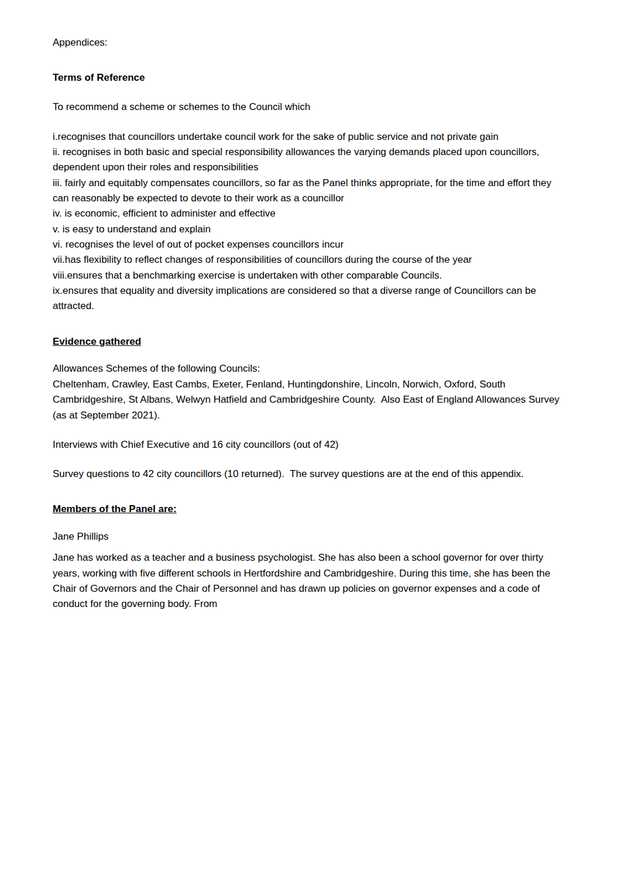Appendices:
Terms of Reference
To recommend a scheme or schemes to the Council which
i.recognises that councillors undertake council work for the sake of public service and not private gain ii. recognises in both basic and special responsibility allowances the varying demands placed upon councillors, dependent upon their roles and responsibilities iii. fairly and equitably compensates councillors, so far as the Panel thinks appropriate, for the time and effort they can reasonably be expected to devote to their work as a councillor iv. is economic, efficient to administer and effective v. is easy to understand and explain vi. recognises the level of out of pocket expenses councillors incur vii.has flexibility to reflect changes of responsibilities of councillors during the course of the year viii.ensures that a benchmarking exercise is undertaken with other comparable Councils. ix.ensures that equality and diversity implications are considered so that a diverse range of Councillors can be attracted.
Evidence gathered
Allowances Schemes of the following Councils:
Cheltenham, Crawley, East Cambs, Exeter, Fenland, Huntingdonshire, Lincoln, Norwich, Oxford, South Cambridgeshire, St Albans, Welwyn Hatfield and Cambridgeshire County. Also East of England Allowances Survey (as at September 2021).
Interviews with Chief Executive and 16 city councillors (out of 42)
Survey questions to 42 city councillors (10 returned). The survey questions are at the end of this appendix.
Members of the Panel are:
Jane Phillips
Jane has worked as a teacher and a business psychologist. She has also been a school governor for over thirty years, working with five different schools in Hertfordshire and Cambridgeshire. During this time, she has been the Chair of Governors and the Chair of Personnel and has drawn up policies on governor expenses and a code of conduct for the governing body. From